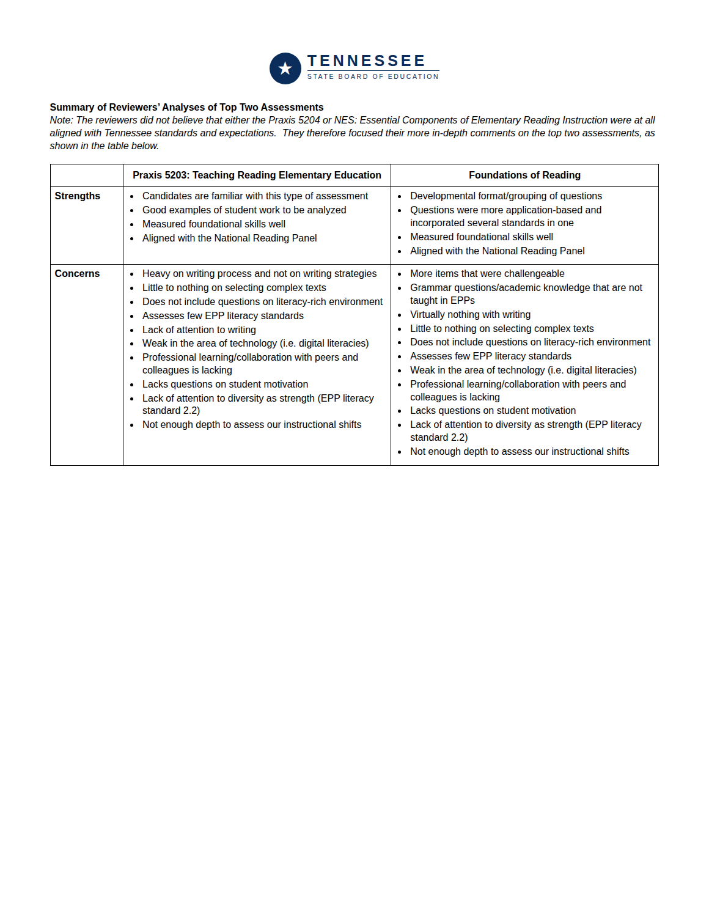★
TENNESSEE
STATE BOARD OF EDUCATION
Summary of Reviewers’ Analyses of Top Two Assessments
Note: The reviewers did not believe that either the Praxis 5204 or NES: Essential Components of Elementary Reading Instruction were at all aligned with Tennessee standards and expectations. They therefore focused their more in-depth comments on the top two assessments, as shown in the table below.
| | Praxis 5203: Teaching Reading Elementary Education | Foundations of Reading |
| --- | --- | --- |
| Strengths | Candidates are familiar with this type of assessment Good examples of student work to be analyzed Measured foundational skills well Aligned with the National Reading Panel | Developmental format/grouping of questions Questions were more application-based and incorporated several standards in one Measured foundational skills well Aligned with the National Reading Panel |
| Concerns | Heavy on writing process and not on writing strategies Little to nothing on selecting complex texts Does not include questions on literacy-rich environment Assesses few EPP literacy standards Lack of attention to writing Weak in the area of technology (i.e. digital literacies) Professional learning/collaboration with peers and colleagues is lacking Lacks questions on student motivation Lack of attention to diversity as strength (EPP literacy standard 2.2) Not enough depth to assess our instructional shifts | More items that were challengeable Grammar questions/academic knowledge that are not taught in EPPs Virtually nothing with writing Little to nothing on selecting complex texts Does not include questions on literacy-rich environment Assesses few EPP literacy standards Weak in the area of technology (i.e. digital literacies) Professional learning/collaboration with peers and colleagues is lacking Lacks questions on student motivation Lack of attention to diversity as strength (EPP literacy standard 2.2) Not enough depth to assess our instructional shifts |